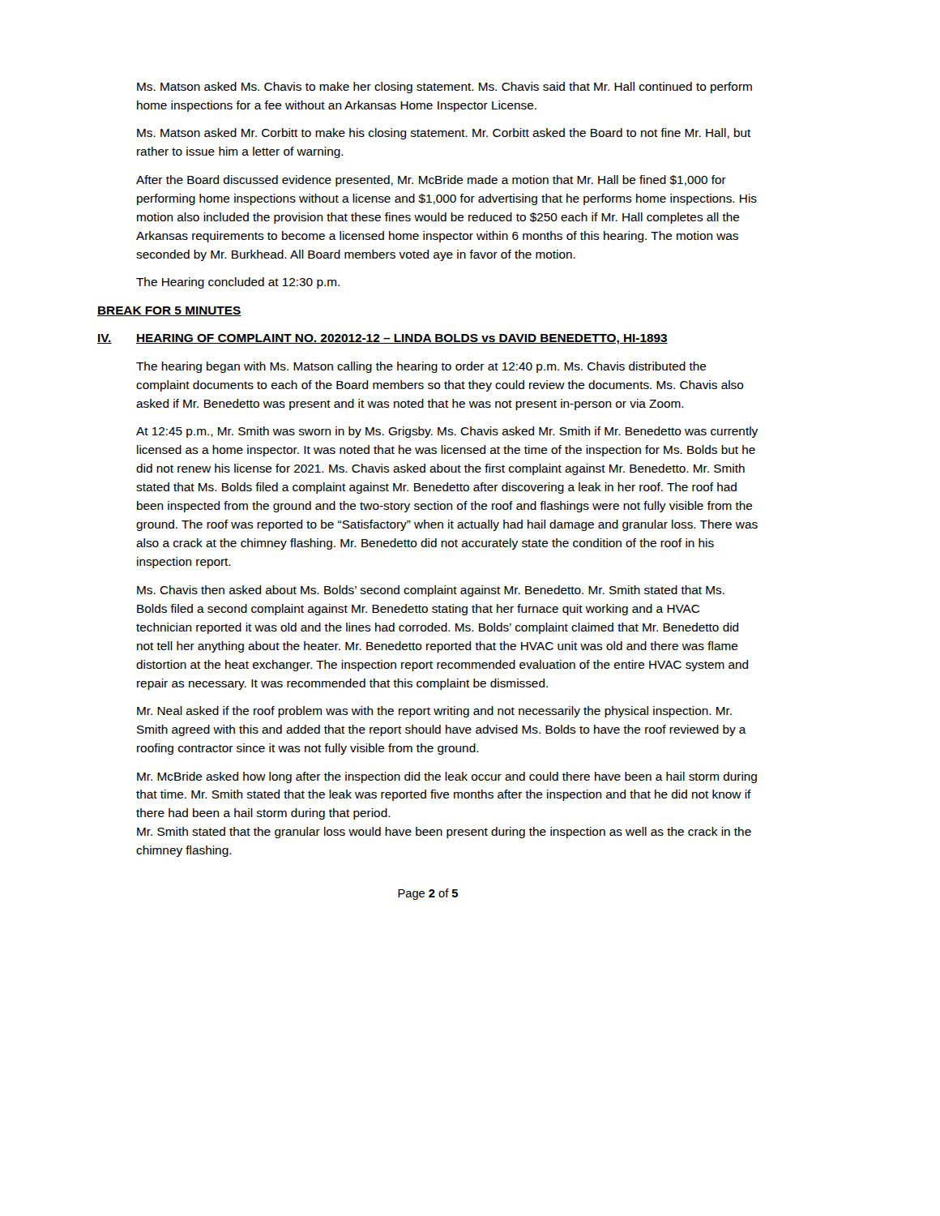Ms. Matson asked Ms. Chavis to make her closing statement. Ms. Chavis said that Mr. Hall continued to perform home inspections for a fee without an Arkansas Home Inspector License.
Ms. Matson asked Mr. Corbitt to make his closing statement. Mr. Corbitt asked the Board to not fine Mr. Hall, but rather to issue him a letter of warning.
After the Board discussed evidence presented, Mr. McBride made a motion that Mr. Hall be fined $1,000 for performing home inspections without a license and $1,000 for advertising that he performs home inspections. His motion also included the provision that these fines would be reduced to $250 each if Mr. Hall completes all the Arkansas requirements to become a licensed home inspector within 6 months of this hearing. The motion was seconded by Mr. Burkhead. All Board members voted aye in favor of the motion.
The Hearing concluded at 12:30 p.m.
BREAK FOR 5 MINUTES
IV. HEARING OF COMPLAINT NO. 202012-12 – LINDA BOLDS vs DAVID BENEDETTO, HI-1893
The hearing began with Ms. Matson calling the hearing to order at 12:40 p.m. Ms. Chavis distributed the complaint documents to each of the Board members so that they could review the documents. Ms. Chavis also asked if Mr. Benedetto was present and it was noted that he was not present in-person or via Zoom.
At 12:45 p.m., Mr. Smith was sworn in by Ms. Grigsby. Ms. Chavis asked Mr. Smith if Mr. Benedetto was currently licensed as a home inspector. It was noted that he was licensed at the time of the inspection for Ms. Bolds but he did not renew his license for 2021. Ms. Chavis asked about the first complaint against Mr. Benedetto. Mr. Smith stated that Ms. Bolds filed a complaint against Mr. Benedetto after discovering a leak in her roof. The roof had been inspected from the ground and the two-story section of the roof and flashings were not fully visible from the ground. The roof was reported to be “Satisfactory” when it actually had hail damage and granular loss. There was also a crack at the chimney flashing. Mr. Benedetto did not accurately state the condition of the roof in his inspection report.
Ms. Chavis then asked about Ms. Bolds’ second complaint against Mr. Benedetto. Mr. Smith stated that Ms. Bolds filed a second complaint against Mr. Benedetto stating that her furnace quit working and a HVAC technician reported it was old and the lines had corroded. Ms. Bolds’ complaint claimed that Mr. Benedetto did not tell her anything about the heater. Mr. Benedetto reported that the HVAC unit was old and there was flame distortion at the heat exchanger. The inspection report recommended evaluation of the entire HVAC system and repair as necessary. It was recommended that this complaint be dismissed.
Mr. Neal asked if the roof problem was with the report writing and not necessarily the physical inspection. Mr. Smith agreed with this and added that the report should have advised Ms. Bolds to have the roof reviewed by a roofing contractor since it was not fully visible from the ground.
Mr. McBride asked how long after the inspection did the leak occur and could there have been a hail storm during that time. Mr. Smith stated that the leak was reported five months after the inspection and that he did not know if there had been a hail storm during that period.
Mr. Smith stated that the granular loss would have been present during the inspection as well as the crack in the chimney flashing.
Page 2 of 5